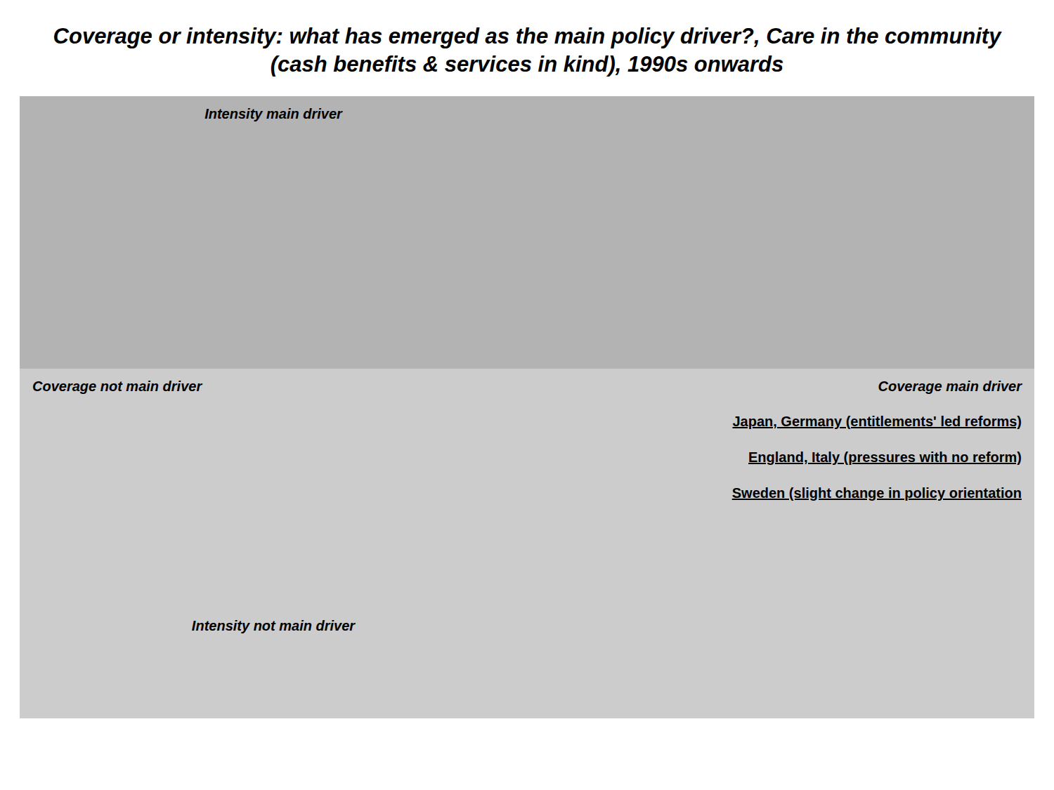Coverage or intensity: what has emerged as the main policy driver?, Care in the community (cash benefits & services in kind), 1990s onwards
| Intensity main driver | |
| Coverage not main driver Intensity not main driver | Coverage main driver Japan, Germany (entitlements' led reforms) England, Italy (pressures with no reform) Sweden (slight change in policy orientation |